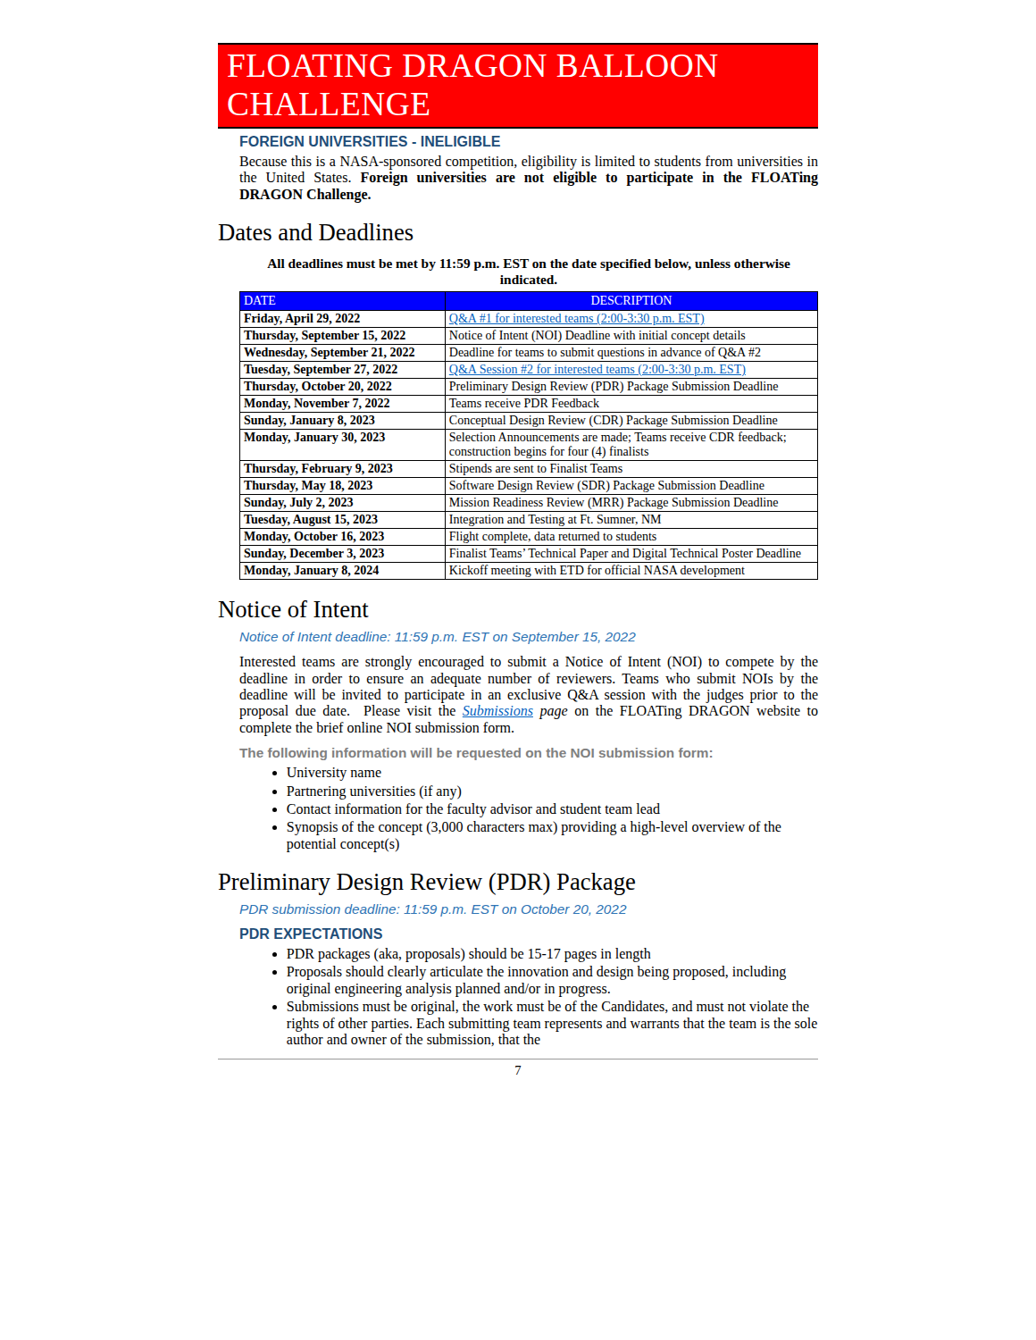FLOATING DRAGON BALLOON CHALLENGE
FOREIGN UNIVERSITIES - INELIGIBLE
Because this is a NASA-sponsored competition, eligibility is limited to students from universities in the United States. Foreign universities are not eligible to participate in the FLOATing DRAGON Challenge.
Dates and Deadlines
All deadlines must be met by 11:59 p.m. EST on the date specified below, unless otherwise indicated.
| DATE | DESCRIPTION |
| --- | --- |
| Friday, April 29, 2022 | Q&A #1 for interested teams (2:00-3:30 p.m. EST) |
| Thursday, September 15, 2022 | Notice of Intent (NOI) Deadline with initial concept details |
| Wednesday, September 21, 2022 | Deadline for teams to submit questions in advance of Q&A #2 |
| Tuesday, September 27, 2022 | Q&A Session #2 for interested teams (2:00-3:30 p.m. EST) |
| Thursday, October 20, 2022 | Preliminary Design Review (PDR) Package Submission Deadline |
| Monday, November 7, 2022 | Teams receive PDR Feedback |
| Sunday, January 8, 2023 | Conceptual Design Review (CDR) Package Submission Deadline |
| Monday, January 30, 2023 | Selection Announcements are made; Teams receive CDR feedback; construction begins for four (4) finalists |
| Thursday, February 9, 2023 | Stipends are sent to Finalist Teams |
| Thursday, May 18, 2023 | Software Design Review (SDR) Package Submission Deadline |
| Sunday, July 2, 2023 | Mission Readiness Review (MRR) Package Submission Deadline |
| Tuesday, August 15, 2023 | Integration and Testing at Ft. Sumner, NM |
| Monday, October 16, 2023 | Flight complete, data returned to students |
| Sunday, December 3, 2023 | Finalist Teams’ Technical Paper and Digital Technical Poster Deadline |
| Monday, January 8, 2024 | Kickoff meeting with ETD for official NASA development |
Notice of Intent
Notice of Intent deadline: 11:59 p.m. EST on September 15, 2022
Interested teams are strongly encouraged to submit a Notice of Intent (NOI) to compete by the deadline in order to ensure an adequate number of reviewers. Teams who submit NOIs by the deadline will be invited to participate in an exclusive Q&A session with the judges prior to the proposal due date. Please visit the Submissions page on the FLOATing DRAGON website to complete the brief online NOI submission form.
The following information will be requested on the NOI submission form:
University name
Partnering universities (if any)
Contact information for the faculty advisor and student team lead
Synopsis of the concept (3,000 characters max) providing a high-level overview of the potential concept(s)
Preliminary Design Review (PDR) Package
PDR submission deadline: 11:59 p.m. EST on October 20, 2022
PDR EXPECTATIONS
PDR packages (aka, proposals) should be 15-17 pages in length
Proposals should clearly articulate the innovation and design being proposed, including original engineering analysis planned and/or in progress.
Submissions must be original, the work must be of the Candidates, and must not violate the rights of other parties. Each submitting team represents and warrants that the team is the sole author and owner of the submission, that the
7